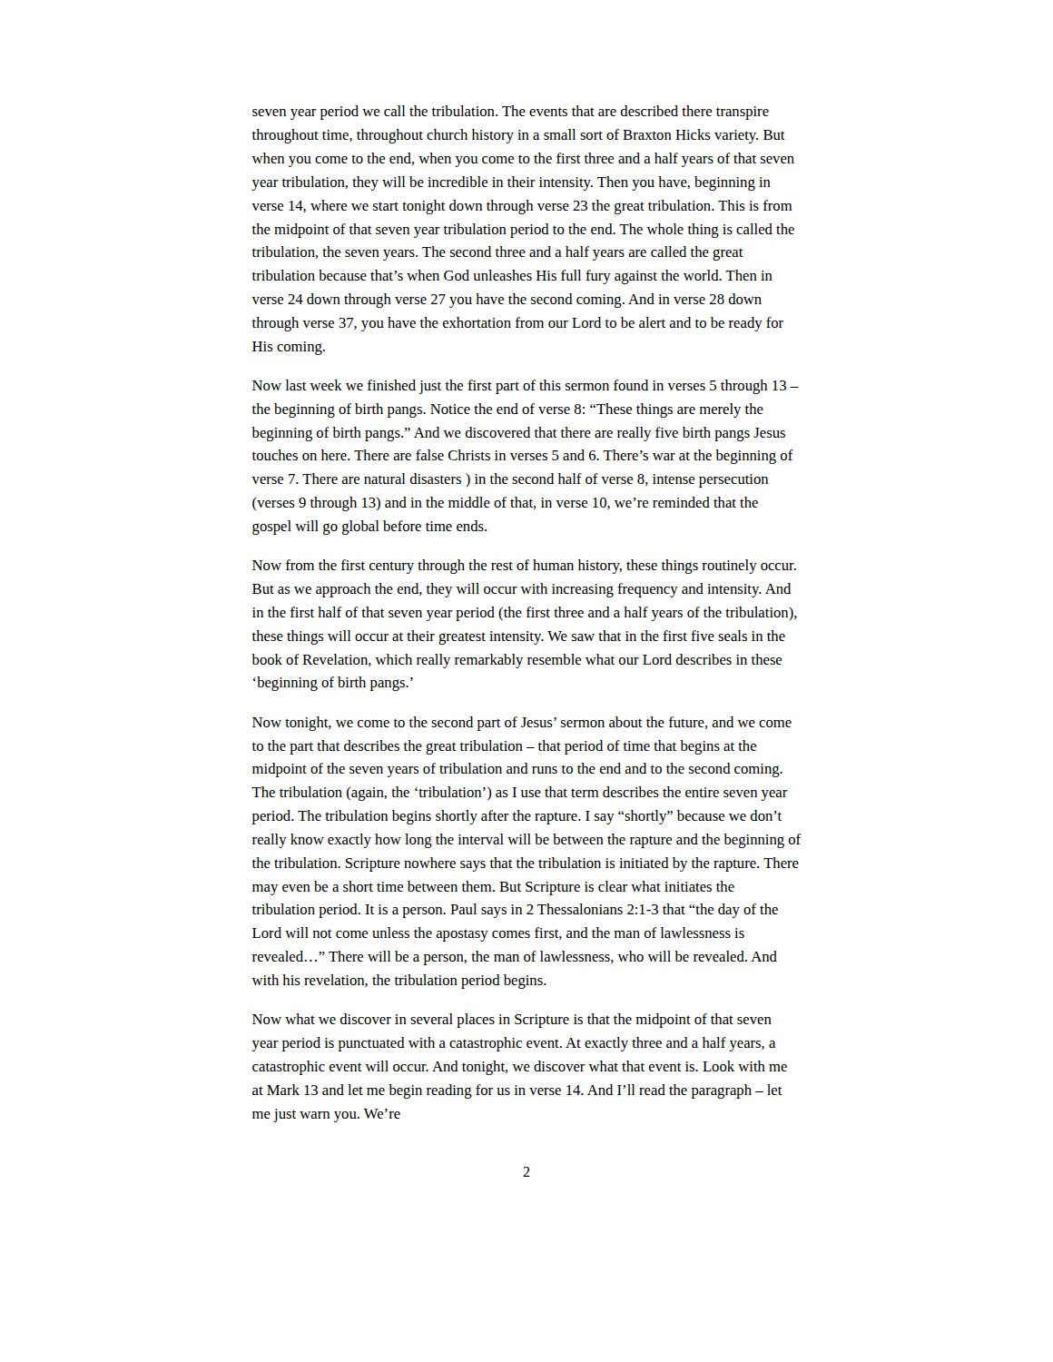seven year period we call the tribulation. The events that are described there transpire throughout time, throughout church history in a small sort of Braxton Hicks variety. But when you come to the end, when you come to the first three and a half years of that seven year tribulation, they will be incredible in their intensity. Then you have, beginning in verse 14, where we start tonight down through verse 23 the great tribulation. This is from the midpoint of that seven year tribulation period to the end. The whole thing is called the tribulation, the seven years. The second three and a half years are called the great tribulation because that’s when God unleashes His full fury against the world. Then in verse 24 down through verse 27 you have the second coming. And in verse 28 down through verse 37, you have the exhortation from our Lord to be alert and to be ready for His coming.
Now last week we finished just the first part of this sermon found in verses 5 through 13 – the beginning of birth pangs. Notice the end of verse 8: “These things are merely the beginning of birth pangs.” And we discovered that there are really five birth pangs Jesus touches on here. There are false Christs in verses 5 and 6. There’s war at the beginning of verse 7. There are natural disasters ) in the second half of verse 8, intense persecution (verses 9 through 13) and in the middle of that, in verse 10, we’re reminded that the gospel will go global before time ends.
Now from the first century through the rest of human history, these things routinely occur. But as we approach the end, they will occur with increasing frequency and intensity. And in the first half of that seven year period (the first three and a half years of the tribulation), these things will occur at their greatest intensity. We saw that in the first five seals in the book of Revelation, which really remarkably resemble what our Lord describes in these ‘beginning of birth pangs.’
Now tonight, we come to the second part of Jesus’ sermon about the future, and we come to the part that describes the great tribulation – that period of time that begins at the midpoint of the seven years of tribulation and runs to the end and to the second coming. The tribulation (again, the ‘tribulation’) as I use that term describes the entire seven year period. The tribulation begins shortly after the rapture. I say “shortly” because we don’t really know exactly how long the interval will be between the rapture and the beginning of the tribulation. Scripture nowhere says that the tribulation is initiated by the rapture. There may even be a short time between them. But Scripture is clear what initiates the tribulation period. It is a person. Paul says in 2 Thessalonians 2:1-3 that “the day of the Lord will not come unless the apostasy comes first, and the man of lawlessness is revealed…” There will be a person, the man of lawlessness, who will be revealed. And with his revelation, the tribulation period begins.
Now what we discover in several places in Scripture is that the midpoint of that seven year period is punctuated with a catastrophic event. At exactly three and a half years, a catastrophic event will occur. And tonight, we discover what that event is. Look with me at Mark 13 and let me begin reading for us in verse 14. And I’ll read the paragraph – let me just warn you. We’re
2